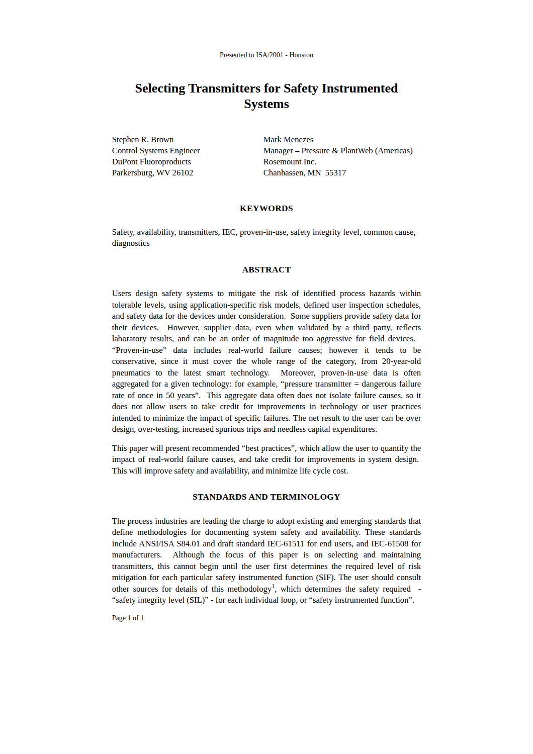Presented to ISA/2001 - Houston
Selecting Transmitters for Safety Instrumented Systems
| Stephen R. Brown Control Systems Engineer DuPont Fluoroproducts Parkersburg, WV 26102 | Mark Menezes Manager – Pressure & PlantWeb (Americas) Rosemount Inc. Chanhassen, MN 55317 |
KEYWORDS
Safety, availability, transmitters, IEC, proven-in-use, safety integrity level, common cause, diagnostics
ABSTRACT
Users design safety systems to mitigate the risk of identified process hazards within tolerable levels, using application-specific risk models, defined user inspection schedules, and safety data for the devices under consideration. Some suppliers provide safety data for their devices. However, supplier data, even when validated by a third party, reflects laboratory results, and can be an order of magnitude too aggressive for field devices. “Proven-in-use” data includes real-world failure causes; however it tends to be conservative, since it must cover the whole range of the category, from 20-year-old pneumatics to the latest smart technology. Moreover, proven-in-use data is often aggregated for a given technology: for example, “pressure transmitter = dangerous failure rate of once in 50 years”. This aggregate data often does not isolate failure causes, so it does not allow users to take credit for improvements in technology or user practices intended to minimize the impact of specific failures. The net result to the user can be over design, over-testing, increased spurious trips and needless capital expenditures.
This paper will present recommended “best practices”, which allow the user to quantify the impact of real-world failure causes, and take credit for improvements in system design. This will improve safety and availability, and minimize life cycle cost.
STANDARDS AND TERMINOLOGY
The process industries are leading the charge to adopt existing and emerging standards that define methodologies for documenting system safety and availability. These standards include ANSI/ISA S84.01 and draft standard IEC-61511 for end users, and IEC-61508 for manufacturers. Although the focus of this paper is on selecting and maintaining transmitters, this cannot begin until the user first determines the required level of risk mitigation for each particular safety instrumented function (SIF). The user should consult other sources for details of this methodology1, which determines the safety required - “safety integrity level (SIL)” - for each individual loop, or “safety instrumented function”.
Page 1 of 1